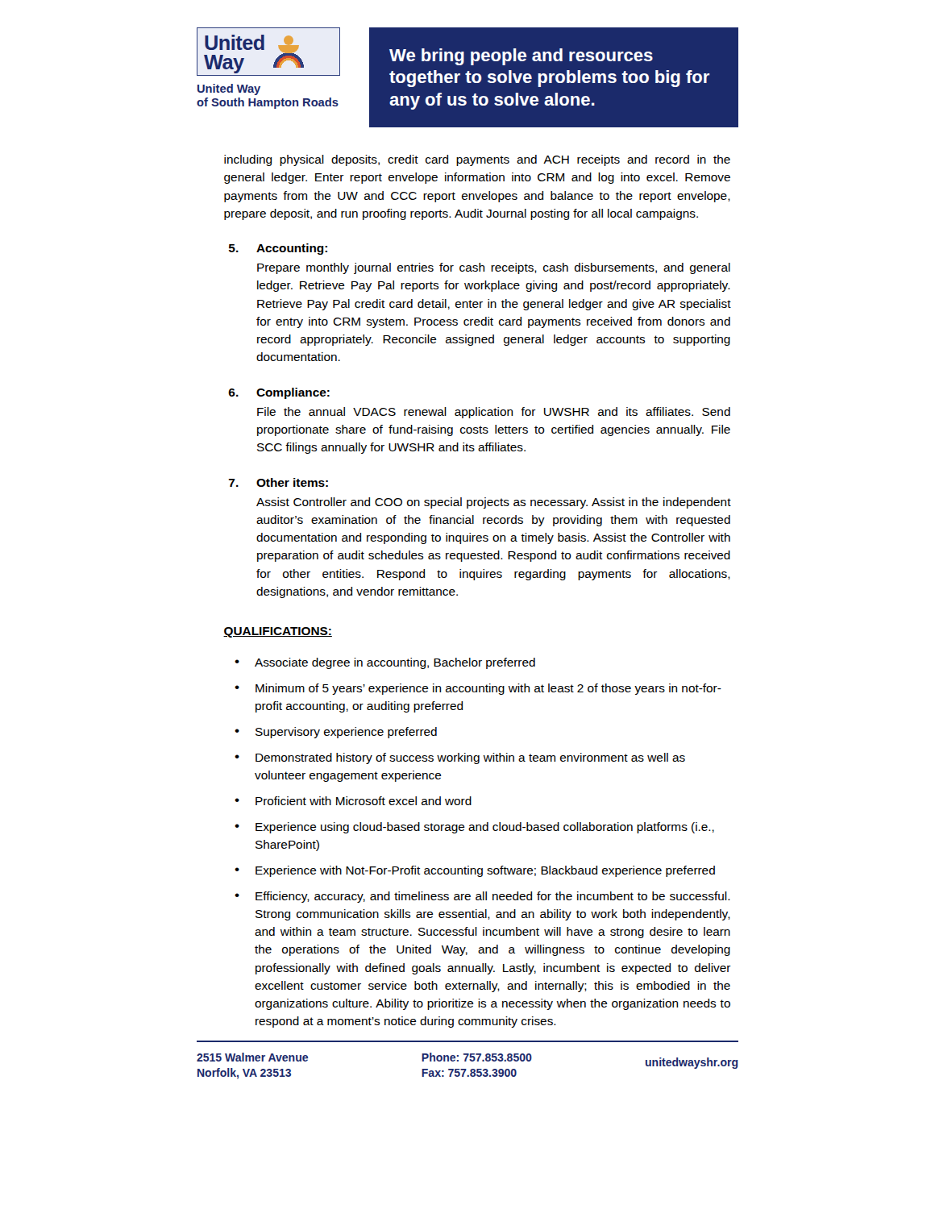United
Way
United Way
of South Hampton Roads
We bring people and resources together to solve problems too big for any of us to solve alone.
including physical deposits, credit card payments and ACH receipts and record in the general ledger. Enter report envelope information into CRM and log into excel. Remove payments from the UW and CCC report envelopes and balance to the report envelope, prepare deposit, and run proofing reports. Audit Journal posting for all local campaigns.
Accounting: Prepare monthly journal entries for cash receipts, cash disbursements, and general ledger. Retrieve Pay Pal reports for workplace giving and post/record appropriately. Retrieve Pay Pal credit card detail, enter in the general ledger and give AR specialist for entry into CRM system. Process credit card payments received from donors and record appropriately. Reconcile assigned general ledger accounts to supporting documentation.
Compliance: File the annual VDACS renewal application for UWSHR and its affiliates. Send proportionate share of fund-raising costs letters to certified agencies annually. File SCC filings annually for UWSHR and its affiliates.
Other items: Assist Controller and COO on special projects as necessary. Assist in the independent auditor’s examination of the financial records by providing them with requested documentation and responding to inquires on a timely basis. Assist the Controller with preparation of audit schedules as requested. Respond to audit confirmations received for other entities. Respond to inquires regarding payments for allocations, designations, and vendor remittance.
QUALIFICATIONS:
Associate degree in accounting, Bachelor preferred
Minimum of 5 years’ experience in accounting with at least 2 of those years in not-for-profit accounting, or auditing preferred
Supervisory experience preferred
Demonstrated history of success working within a team environment as well as volunteer engagement experience
Proficient with Microsoft excel and word
Experience using cloud-based storage and cloud-based collaboration platforms (i.e., SharePoint)
Experience with Not-For-Profit accounting software; Blackbaud experience preferred
Efficiency, accuracy, and timeliness are all needed for the incumbent to be successful. Strong communication skills are essential, and an ability to work both independently, and within a team structure. Successful incumbent will have a strong desire to learn the operations of the United Way, and a willingness to continue developing professionally with defined goals annually. Lastly, incumbent is expected to deliver excellent customer service both externally, and internally; this is embodied in the organizations culture. Ability to prioritize is a necessity when the organization needs to respond at a moment’s notice during community crises.
2515 Walmer Avenue
Norfolk, VA 23513
Phone: 757.853.8500
Fax: 757.853.3900
unitedwayshr.org